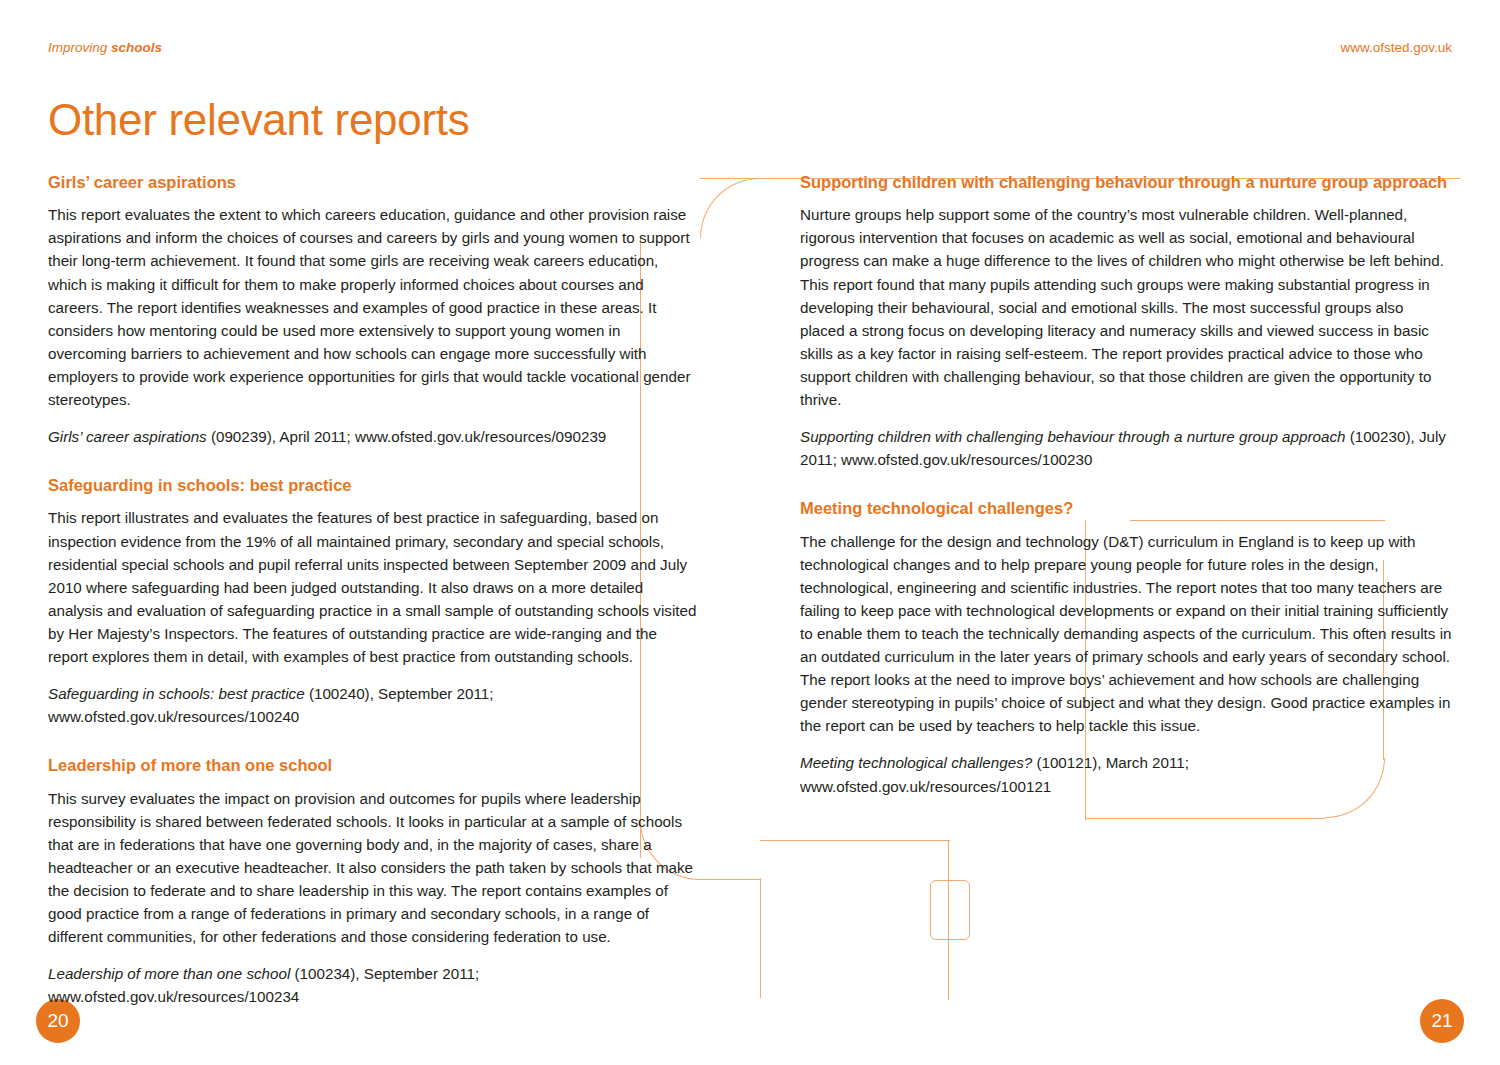Improving schools
www.ofsted.gov.uk
Other relevant reports
Girls’ career aspirations
This report evaluates the extent to which careers education, guidance and other provision raise aspirations and inform the choices of courses and careers by girls and young women to support their long-term achievement. It found that some girls are receiving weak careers education, which is making it difficult for them to make properly informed choices about courses and careers. The report identifies weaknesses and examples of good practice in these areas. It considers how mentoring could be used more extensively to support young women in overcoming barriers to achievement and how schools can engage more successfully with employers to provide work experience opportunities for girls that would tackle vocational gender stereotypes.
Girls’ career aspirations (090239), April 2011; www.ofsted.gov.uk/resources/090239
Safeguarding in schools: best practice
This report illustrates and evaluates the features of best practice in safeguarding, based on inspection evidence from the 19% of all maintained primary, secondary and special schools, residential special schools and pupil referral units inspected between September 2009 and July 2010 where safeguarding had been judged outstanding. It also draws on a more detailed analysis and evaluation of safeguarding practice in a small sample of outstanding schools visited by Her Majesty’s Inspectors. The features of outstanding practice are wide-ranging and the report explores them in detail, with examples of best practice from outstanding schools.
Safeguarding in schools: best practice (100240), September 2011;
www.ofsted.gov.uk/resources/100240
Leadership of more than one school
This survey evaluates the impact on provision and outcomes for pupils where leadership responsibility is shared between federated schools. It looks in particular at a sample of schools that are in federations that have one governing body and, in the majority of cases, share a headteacher or an executive headteacher. It also considers the path taken by schools that make the decision to federate and to share leadership in this way. The report contains examples of good practice from a range of federations in primary and secondary schools, in a range of different communities, for other federations and those considering federation to use.
Leadership of more than one school (100234), September 2011;
www.ofsted.gov.uk/resources/100234
Supporting children with challenging behaviour through a nurture group approach
Nurture groups help support some of the country’s most vulnerable children. Well-planned, rigorous intervention that focuses on academic as well as social, emotional and behavioural progress can make a huge difference to the lives of children who might otherwise be left behind. This report found that many pupils attending such groups were making substantial progress in developing their behavioural, social and emotional skills. The most successful groups also placed a strong focus on developing literacy and numeracy skills and viewed success in basic skills as a key factor in raising self-esteem. The report provides practical advice to those who support children with challenging behaviour, so that those children are given the opportunity to thrive.
Supporting children with challenging behaviour through a nurture group approach (100230), July 2011; www.ofsted.gov.uk/resources/100230
Meeting technological challenges?
The challenge for the design and technology (D&T) curriculum in England is to keep up with technological changes and to help prepare young people for future roles in the design, technological, engineering and scientific industries. The report notes that too many teachers are failing to keep pace with technological developments or expand on their initial training sufficiently to enable them to teach the technically demanding aspects of the curriculum. This often results in an outdated curriculum in the later years of primary schools and early years of secondary school. The report looks at the need to improve boys’ achievement and how schools are challenging gender stereotyping in pupils’ choice of subject and what they design. Good practice examples in the report can be used by teachers to help tackle this issue.
Meeting technological challenges? (100121), March 2011;
www.ofsted.gov.uk/resources/100121
20
21